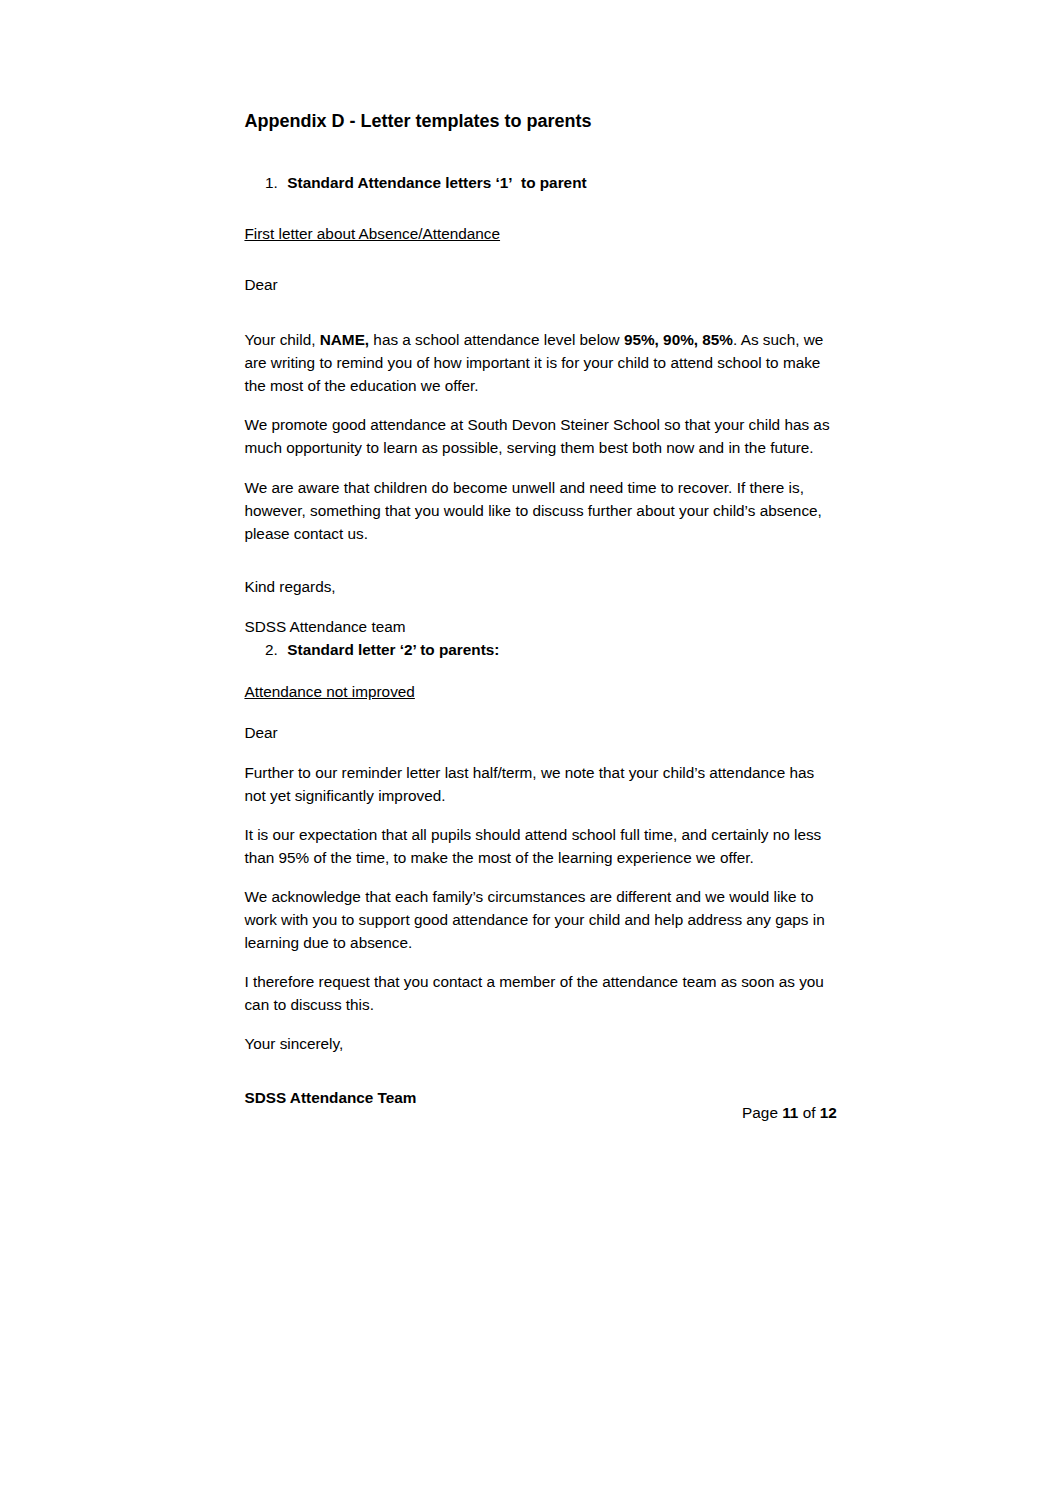Appendix D - Letter templates to parents
Standard Attendance letters ‘1’ to parent
First letter about Absence/Attendance
Dear
Your child, NAME, has a school attendance level below 95%, 90%, 85%. As such, we are writing to remind you of how important it is for your child to attend school to make the most of the education we offer.
We promote good attendance at South Devon Steiner School so that your child has as much opportunity to learn as possible, serving them best both now and in the future.
We are aware that children do become unwell and need time to recover. If there is, however, something that you would like to discuss further about your child’s absence, please contact us.
Kind regards,
SDSS Attendance team
Standard letter ‘2’ to parents:
Attendance not improved
Dear
Further to our reminder letter last half/term, we note that your child’s attendance has not yet significantly improved.
It is our expectation that all pupils should attend school full time, and certainly no less than 95% of the time, to make the most of the learning experience we offer.
We acknowledge that each family’s circumstances are different and we would like to work with you to support good attendance for your child and help address any gaps in learning due to absence.
I therefore request that you contact a member of the attendance team as soon as you can to discuss this.
Your sincerely,
SDSS Attendance Team
Page 11 of 12